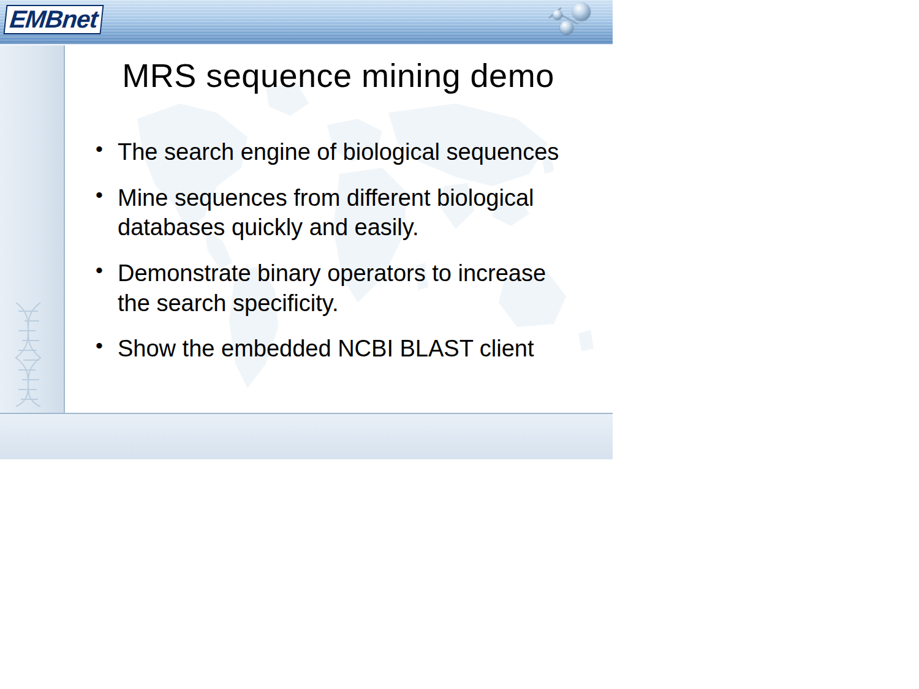EMBnet
MRS sequence mining demo
The search engine of biological sequences
Mine sequences from different biological databases quickly and easily.
Demonstrate binary operators to increase the search specificity.
Show the embedded NCBI BLAST client